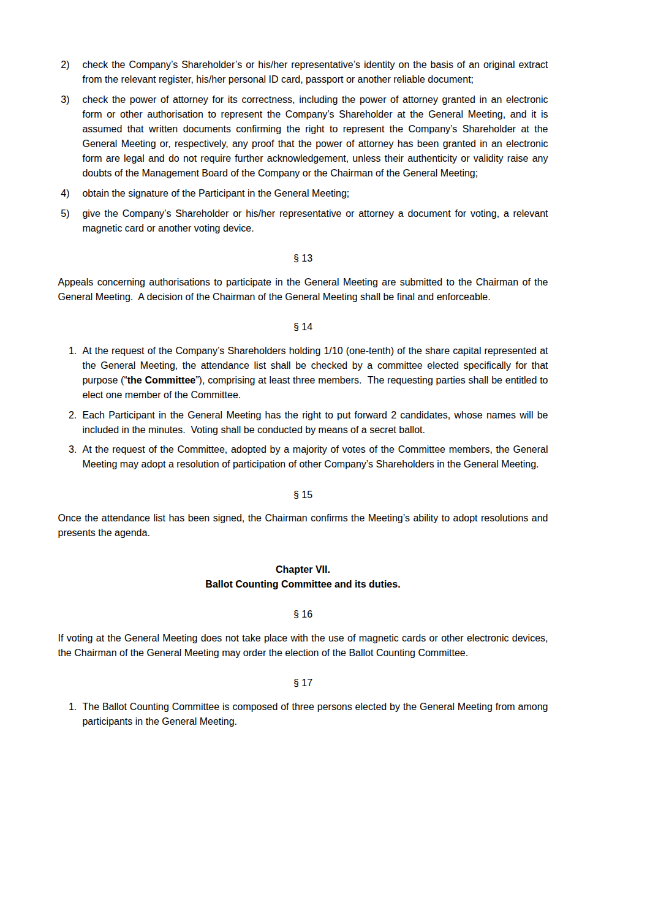check the Company’s Shareholder’s or his/her representative’s identity on the basis of an original extract from the relevant register, his/her personal ID card, passport or another reliable document;
check the power of attorney for its correctness, including the power of attorney granted in an electronic form or other authorisation to represent the Company’s Shareholder at the General Meeting, and it is assumed that written documents confirming the right to represent the Company’s Shareholder at the General Meeting or, respectively, any proof that the power of attorney has been granted in an electronic form are legal and do not require further acknowledgement, unless their authenticity or validity raise any doubts of the Management Board of the Company or the Chairman of the General Meeting;
obtain the signature of the Participant in the General Meeting;
give the Company’s Shareholder or his/her representative or attorney a document for voting, a relevant magnetic card or another voting device.
§ 13
Appeals concerning authorisations to participate in the General Meeting are submitted to the Chairman of the General Meeting. A decision of the Chairman of the General Meeting shall be final and enforceable.
§ 14
At the request of the Company’s Shareholders holding 1/10 (one-tenth) of the share capital represented at the General Meeting, the attendance list shall be checked by a committee elected specifically for that purpose (“the Committee”), comprising at least three members. The requesting parties shall be entitled to elect one member of the Committee.
Each Participant in the General Meeting has the right to put forward 2 candidates, whose names will be included in the minutes. Voting shall be conducted by means of a secret ballot.
At the request of the Committee, adopted by a majority of votes of the Committee members, the General Meeting may adopt a resolution of participation of other Company’s Shareholders in the General Meeting.
§ 15
Once the attendance list has been signed, the Chairman confirms the Meeting’s ability to adopt resolutions and presents the agenda.
Chapter VII.Ballot Counting Committee and its duties.
§ 16
If voting at the General Meeting does not take place with the use of magnetic cards or other electronic devices, the Chairman of the General Meeting may order the election of the Ballot Counting Committee.
§ 17
The Ballot Counting Committee is composed of three persons elected by the General Meeting from among participants in the General Meeting.